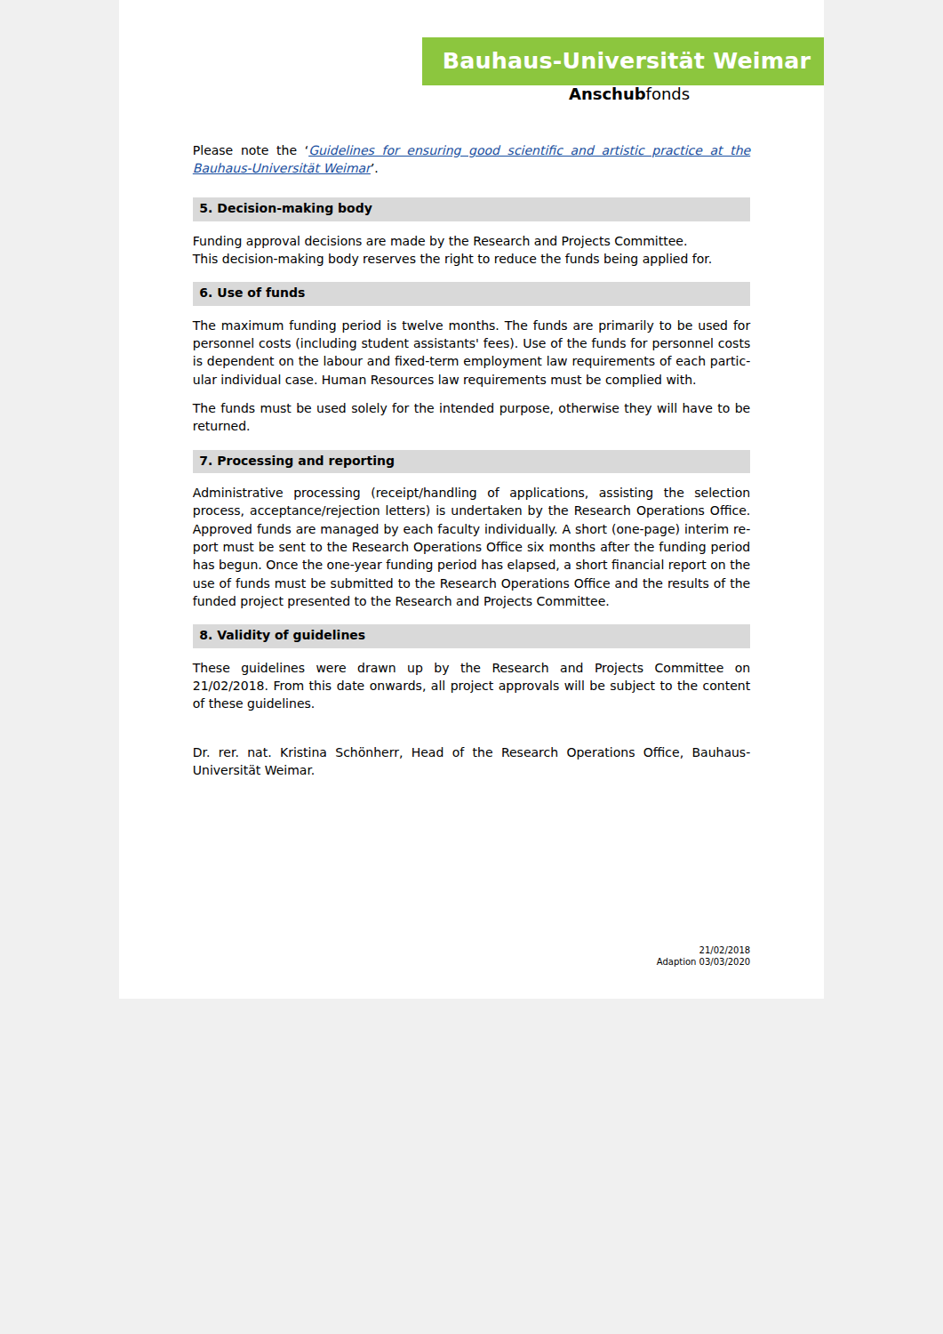Bauhaus-Universität Weimar
Anschubfonds
Please note the ‘Guidelines for ensuring good scientific and artistic practice at the Bauhaus-Universität Weimar’.
5. Decision-making body
Funding approval decisions are made by the Research and Projects Committee.
This decision-making body reserves the right to reduce the funds being applied for.
6. Use of funds
The maximum funding period is twelve months. The funds are primarily to be used for personnel costs (including student assistants' fees). Use of the funds for personnel costs is dependent on the labour and fixed-term employment law requirements of each particular individual case. Human Resources law requirements must be complied with.
The funds must be used solely for the intended purpose, otherwise they will have to be returned.
7. Processing and reporting
Administrative processing (receipt/handling of applications, assisting the selection process, acceptance/rejection letters) is undertaken by the Research Operations Office. Approved funds are managed by each faculty individually. A short (one-page) interim report must be sent to the Research Operations Office six months after the funding period has begun. Once the one-year funding period has elapsed, a short financial report on the use of funds must be submitted to the Research Operations Office and the results of the funded project presented to the Research and Projects Committee.
8. Validity of guidelines
These guidelines were drawn up by the Research and Projects Committee on 21/02/2018. From this date onwards, all project approvals will be subject to the content of these guidelines.
Dr. rer. nat. Kristina Schönherr, Head of the Research Operations Office, Bauhaus-Universität Weimar.
21/02/2018
Adaption 03/03/2020